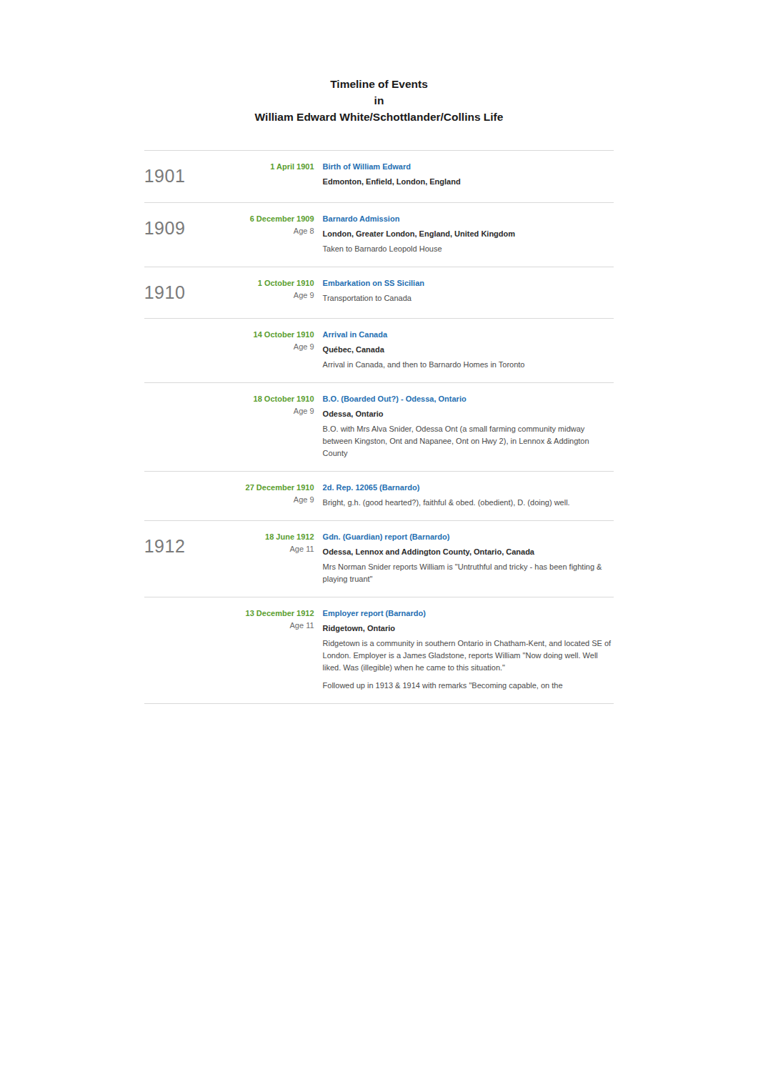Timeline of Events
in
William Edward White/Schottlander/Collins Life
| 1901 | 1 April 1901 | Birth of William Edward Edmonton, Enfield, London, England |
| 1909 | 6 December 1909 Age 8 | Barnardo Admission London, Greater London, England, United Kingdom Taken to Barnardo Leopold House |
| 1910 | 1 October 1910 Age 9 | Embarkation on SS Sicilian Transportation to Canada |
| | 14 October 1910 Age 9 | Arrival in Canada Québec, Canada Arrival in Canada, and then to Barnardo Homes in Toronto |
| | 18 October 1910 Age 9 | B.O. (Boarded Out?) - Odessa, Ontario Odessa, Ontario B.O. with Mrs Alva Snider, Odessa Ont (a small farming community midway between Kingston, Ont and Napanee, Ont on Hwy 2), in Lennox & Addington County |
| | 27 December 1910 Age 9 | 2d. Rep. 12065 (Barnardo) Bright, g.h. (good hearted?), faithful & obed. (obedient), D. (doing) well. |
| 1912 | 18 June 1912 Age 11 | Gdn. (Guardian) report (Barnardo) Odessa, Lennox and Addington County, Ontario, Canada Mrs Norman Snider reports William is "Untruthful and tricky - has been fighting & playing truant" |
| | 13 December 1912 Age 11 | Employer report (Barnardo) Ridgetown, Ontario Ridgetown is a community in southern Ontario in Chatham-Kent, and located SE of London. Employer is a James Gladstone, reports William "Now doing well. Well liked. Was (illegible) when he came to this situation." Followed up in 1913 & 1914 with remarks "Becoming capable, on the |